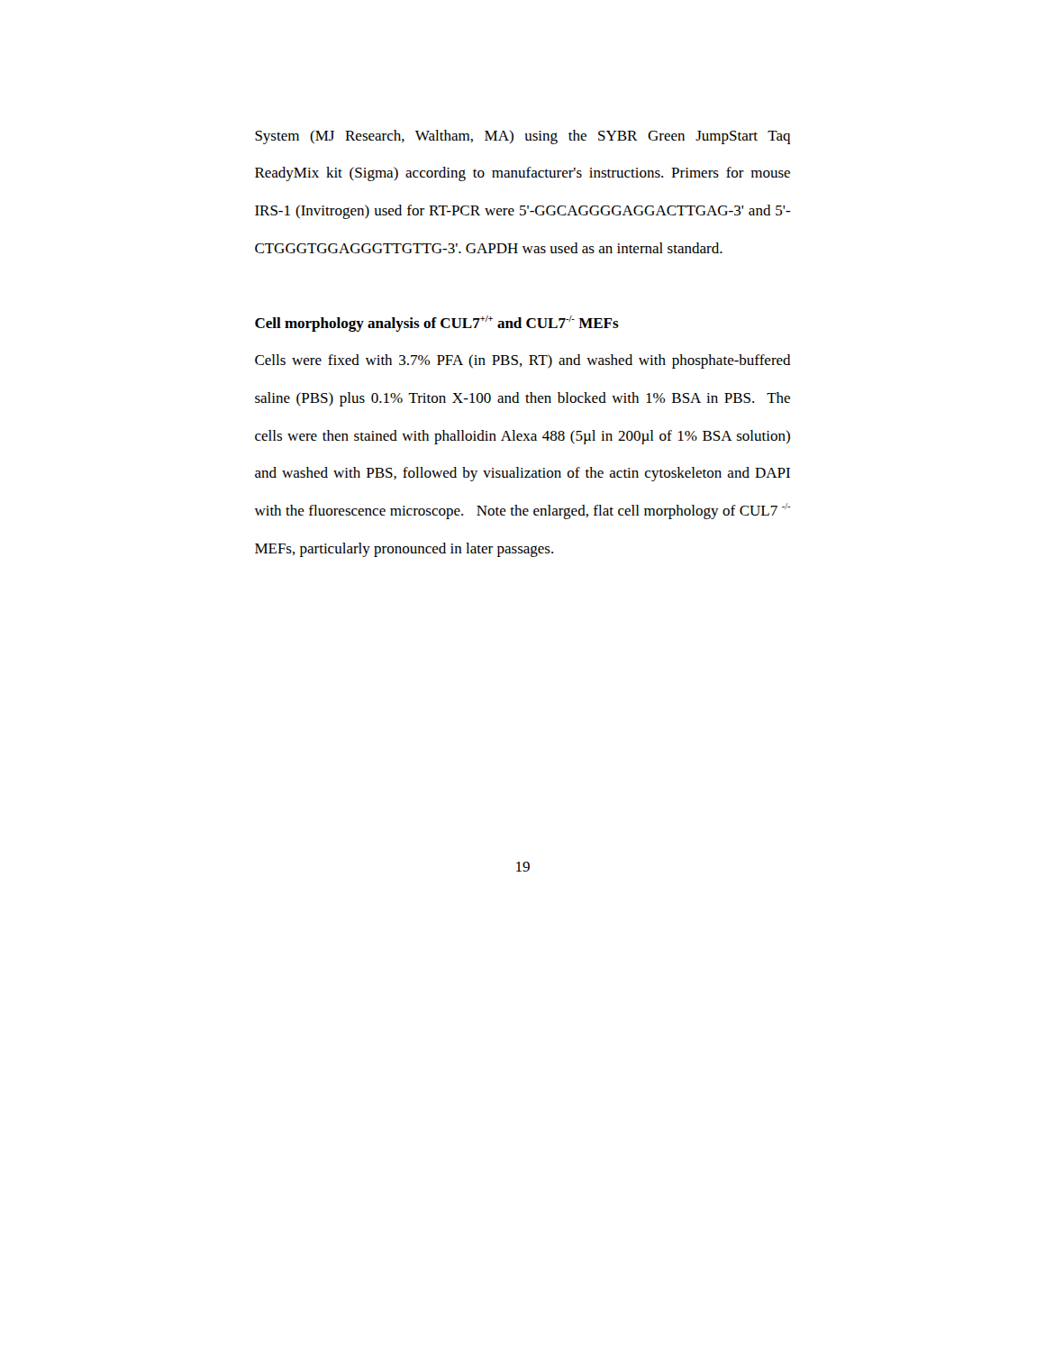System (MJ Research, Waltham, MA) using the SYBR Green JumpStart Taq ReadyMix kit (Sigma) according to manufacturer's instructions. Primers for mouse IRS-1 (Invitrogen) used for RT-PCR were 5'-GGCAGGGGAGGACTTGAG-3' and 5'-CTGGGTGGAGGGTTGTTG-3'. GAPDH was used as an internal standard.
Cell morphology analysis of CUL7+/+ and CUL7-/- MEFs
Cells were fixed with 3.7% PFA (in PBS, RT) and washed with phosphate-buffered saline (PBS) plus 0.1% Triton X-100 and then blocked with 1% BSA in PBS. The cells were then stained with phalloidin Alexa 488 (5µl in 200µl of 1% BSA solution) and washed with PBS, followed by visualization of the actin cytoskeleton and DAPI with the fluorescence microscope. Note the enlarged, flat cell morphology of CUL7 -/- MEFs, particularly pronounced in later passages.
19